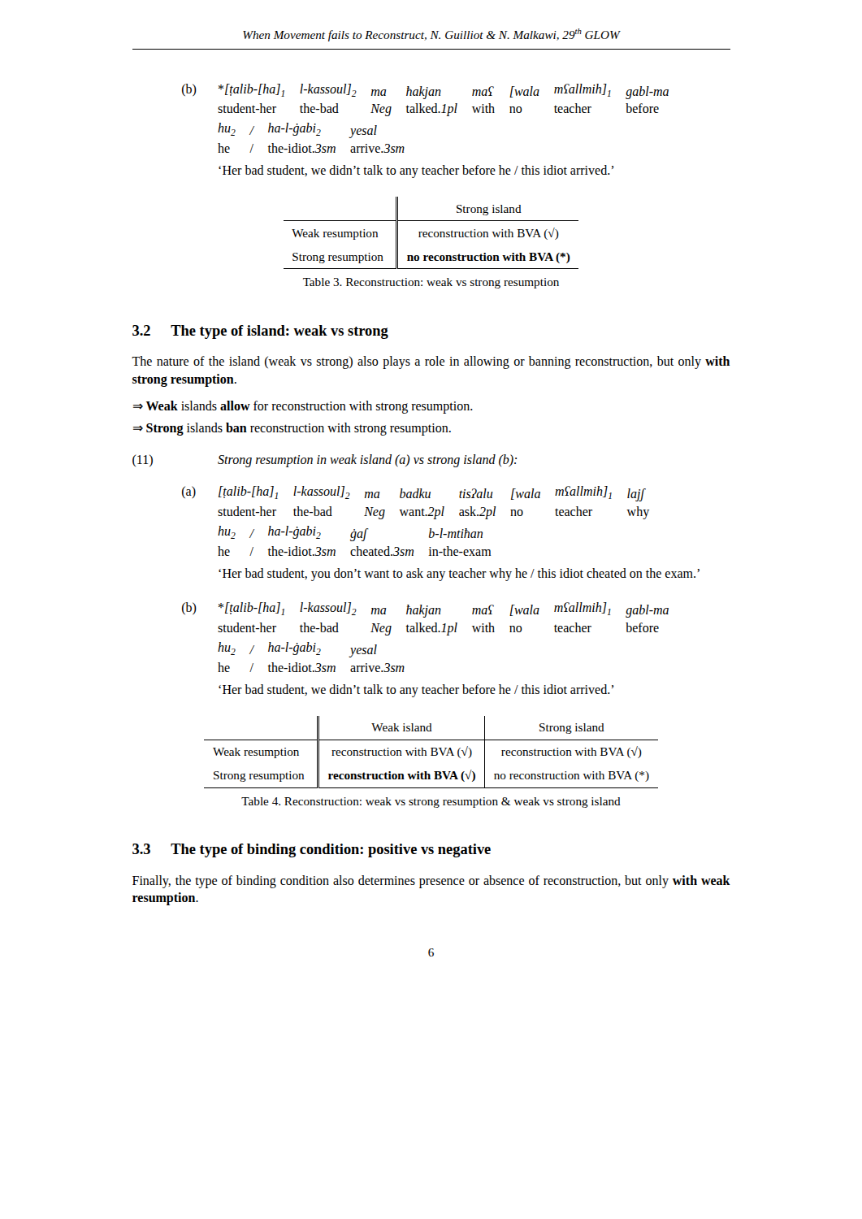When Movement fails to Reconstruct, N. Guilliot & N. Malkawi, 29th GLOW
(b)
*[ṭalib-[ha]1 l-kassoul]2 ma ħakjan maʕ [wala mʕallmih]1 gabl-ma
student-her the-bad Neg talked.1pl with no teacher before
hu2 / ha-l-ġabi2 yesal
he / the-idiot.3sm arrive.3sm
‘Her bad student, we didn’t talk to any teacher before he / this idiot arrived.’
| | Strong island |
| --- | --- |
| Weak resumption | reconstruction with BVA (√) |
| Strong resumption | no reconstruction with BVA (*) |
Table 3. Reconstruction: weak vs strong resumption
3.2 The type of island: weak vs strong
The nature of the island (weak vs strong) also plays a role in allowing or banning reconstruction, but only with strong resumption.
⇒ Weak islands allow for reconstruction with strong resumption.
⇒ Strong islands ban reconstruction with strong resumption.
(11)
Strong resumption in weak island (a) vs strong island (b):
(a)
[ṭalib-[ha]1 l-kassoul]2 ma badku tisʔalu [wala mʕallmih]1 lajʃ
student-her the-bad Neg want.2pl ask.2pl no teacher why
hu2 / ha-l-ġabi2 ġaʃ b-l-mtiħan
he / the-idiot.3sm cheated.3sm in-the-exam
‘Her bad student, you don’t want to ask any teacher why he / this idiot cheated on the exam.’
(b)
*[ṭalib-[ha]1 l-kassoul]2 ma ħakjan maʕ [wala mʕallmih]1 gabl-ma
student-her the-bad Neg talked.1pl with no teacher before
hu2 / ha-l-ġabi2 yesal
he / the-idiot.3sm arrive.3sm
‘Her bad student, we didn’t talk to any teacher before he / this idiot arrived.’
| | Weak island | Strong island |
| --- | --- | --- |
| Weak resumption | reconstruction with BVA (√) | reconstruction with BVA (√) |
| Strong resumption | reconstruction with BVA (√) | no reconstruction with BVA (*) |
Table 4. Reconstruction: weak vs strong resumption & weak vs strong island
3.3 The type of binding condition: positive vs negative
Finally, the type of binding condition also determines presence or absence of reconstruction, but only with weak resumption.
6